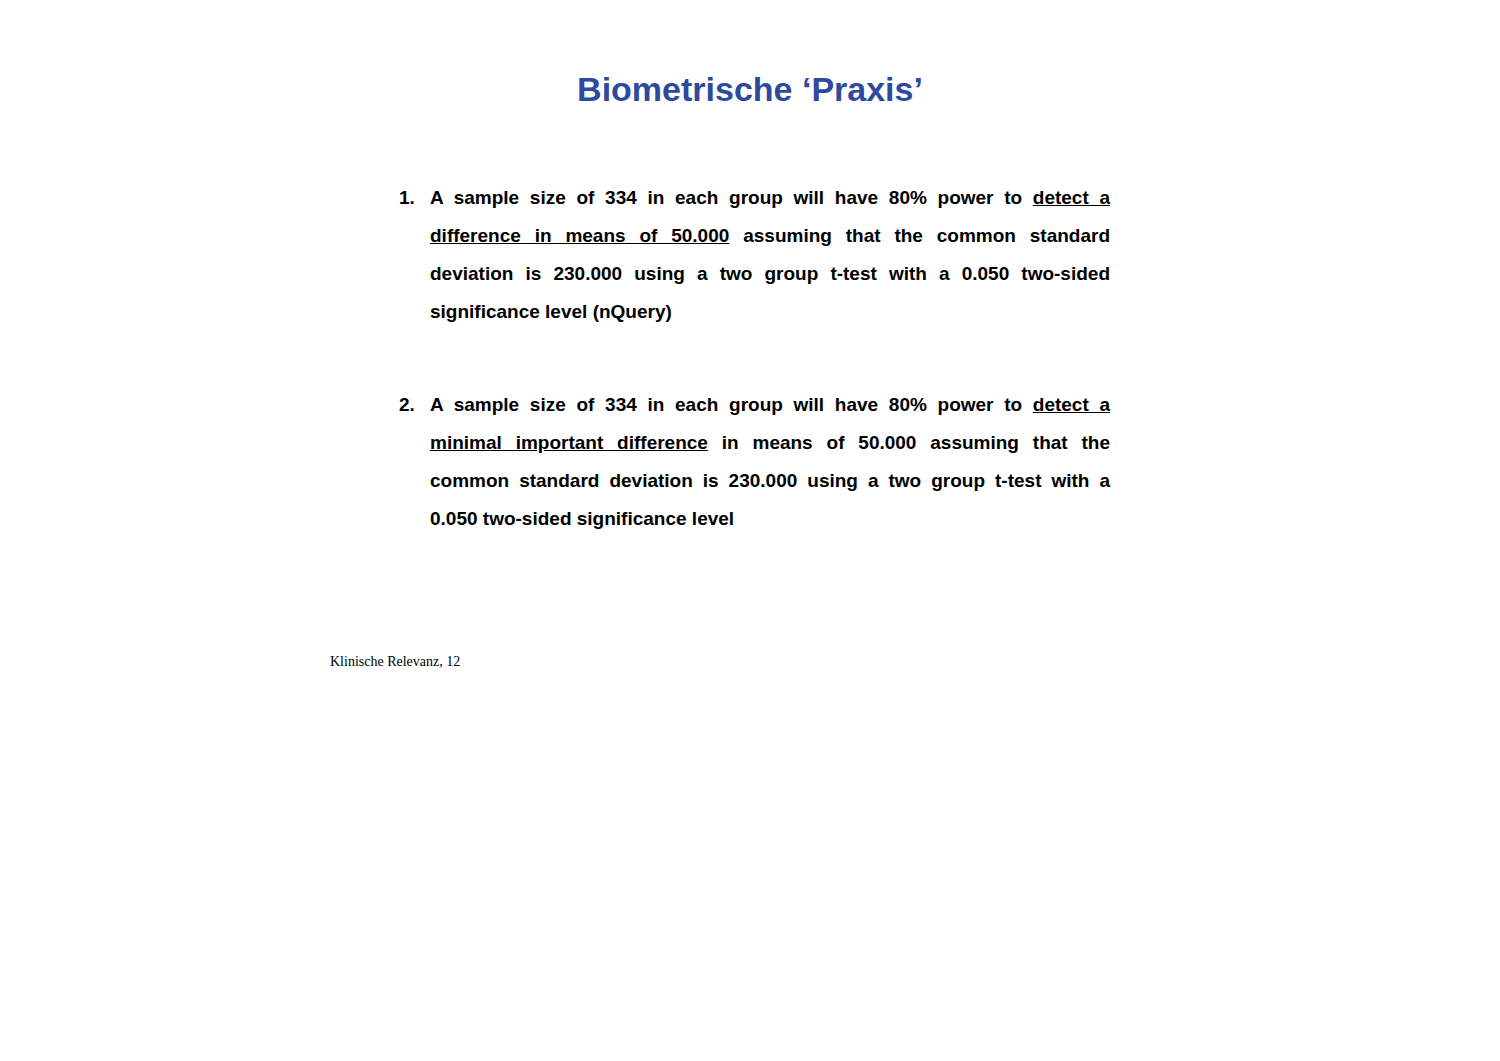Biometrische ‘Praxis’
A sample size of 334 in each group will have 80% power to detect a difference in means of 50.000 assuming that the common standard deviation is 230.000 using a two group t-test with a 0.050 two-sided significance level (nQuery)
A sample size of 334 in each group will have 80% power to detect a minimal important difference in means of 50.000 assuming that the common standard deviation is 230.000 using a two group t-test with a 0.050 two-sided significance level
Klinische Relevanz, 12